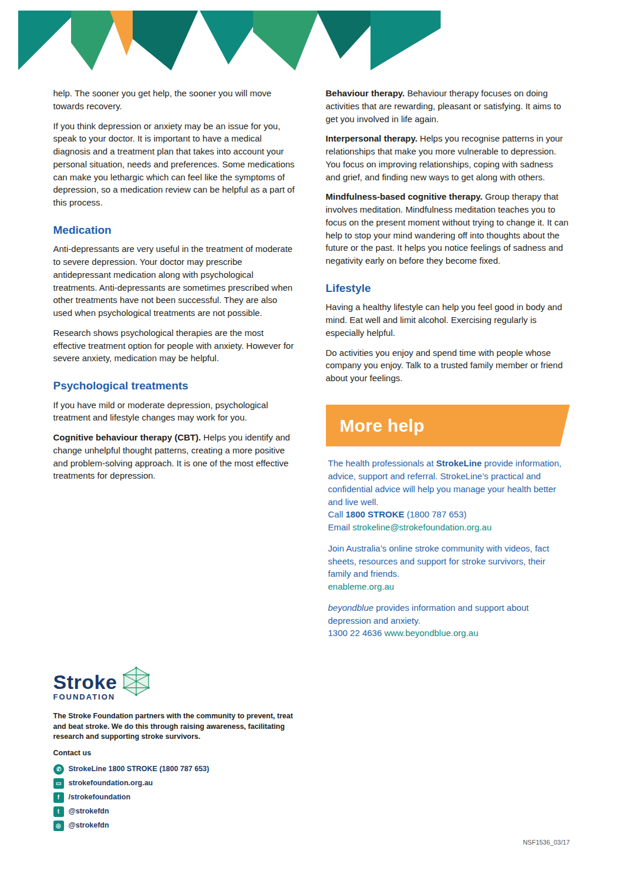help. The sooner you get help, the sooner you will move towards recovery.
If you think depression or anxiety may be an issue for you, speak to your doctor. It is important to have a medical diagnosis and a treatment plan that takes into account your personal situation, needs and preferences. Some medications can make you lethargic which can feel like the symptoms of depression, so a medication review can be helpful as a part of this process.
Medication
Anti-depressants are very useful in the treatment of moderate to severe depression. Your doctor may prescribe antidepressant medication along with psychological treatments. Anti-depressants are sometimes prescribed when other treatments have not been successful. They are also used when psychological treatments are not possible.
Research shows psychological therapies are the most effective treatment option for people with anxiety. However for severe anxiety, medication may be helpful.
Psychological treatments
If you have mild or moderate depression, psychological treatment and lifestyle changes may work for you.
Cognitive behaviour therapy (CBT). Helps you identify and change unhelpful thought patterns, creating a more positive and problem-solving approach. It is one of the most effective treatments for depression.
Behaviour therapy. Behaviour therapy focuses on doing activities that are rewarding, pleasant or satisfying. It aims to get you involved in life again.
Interpersonal therapy. Helps you recognise patterns in your relationships that make you more vulnerable to depression. You focus on improving relationships, coping with sadness and grief, and finding new ways to get along with others.
Mindfulness-based cognitive therapy. Group therapy that involves meditation. Mindfulness meditation teaches you to focus on the present moment without trying to change it. It can help to stop your mind wandering off into thoughts about the future or the past. It helps you notice feelings of sadness and negativity early on before they become fixed.
Lifestyle
Having a healthy lifestyle can help you feel good in body and mind. Eat well and limit alcohol. Exercising regularly is especially helpful.
Do activities you enjoy and spend time with people whose company you enjoy. Talk to a trusted family member or friend about your feelings.
More help
The health professionals at StrokeLine provide information, advice, support and referral. StrokeLine’s practical and confidential advice will help you manage your health better and live well.
Call 1800 STROKE (1800 787 653)
Email strokeline@strokefoundation.org.au
Join Australia’s online stroke community with videos, fact sheets, resources and support for stroke survivors, their family and friends.
enableme.org.au
beyondblue provides information and support about depression and anxiety.
1300 22 4636 www.beyondblue.org.au
Stroke FOUNDATION
The Stroke Foundation partners with the community to prevent, treat and beat stroke. We do this through raising awareness, facilitating research and supporting stroke survivors.
Contact us
✆ StrokeLine 1800 STROKE (1800 787 653)
▭ strokefoundation.org.au
f /strokefoundation
t @strokefdn
◎ @strokefdn
NSF1536_03/17